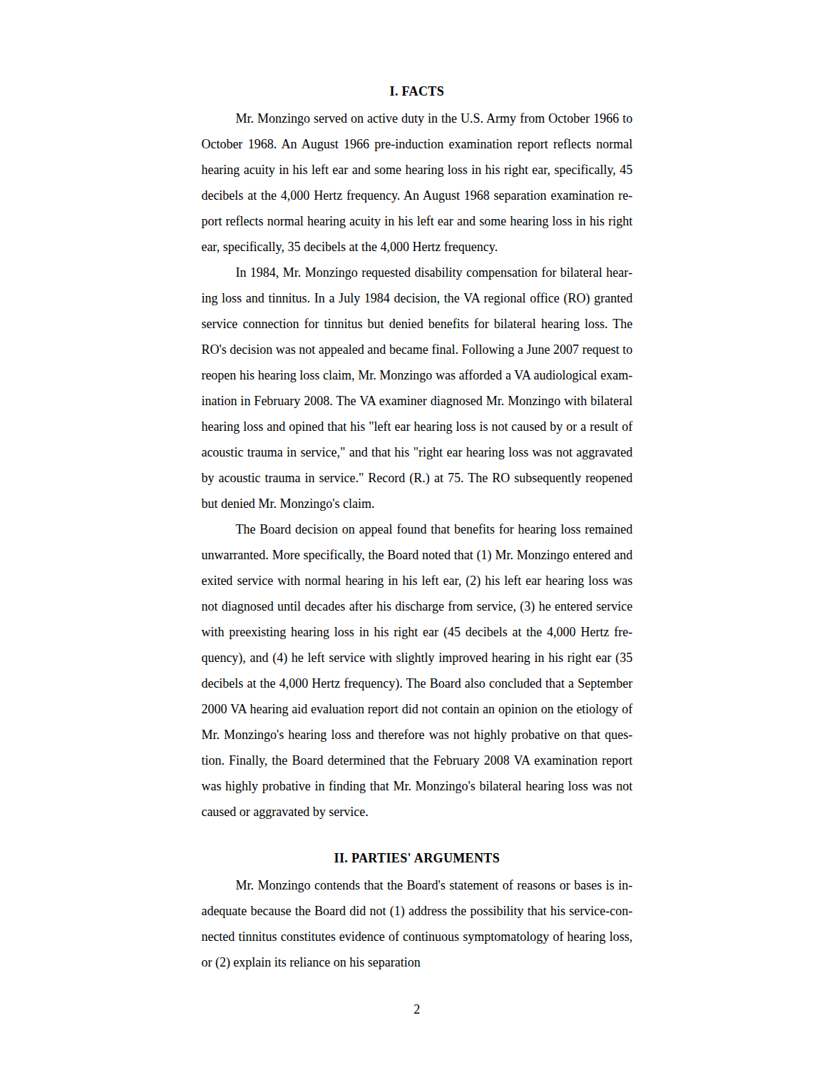I. FACTS
Mr. Monzingo served on active duty in the U.S. Army from October 1966 to October 1968. An August 1966 pre-induction examination report reflects normal hearing acuity in his left ear and some hearing loss in his right ear, specifically, 45 decibels at the 4,000 Hertz frequency. An August 1968 separation examination report reflects normal hearing acuity in his left ear and some hearing loss in his right ear, specifically, 35 decibels at the 4,000 Hertz frequency.
In 1984, Mr. Monzingo requested disability compensation for bilateral hearing loss and tinnitus. In a July 1984 decision, the VA regional office (RO) granted service connection for tinnitus but denied benefits for bilateral hearing loss. The RO's decision was not appealed and became final. Following a June 2007 request to reopen his hearing loss claim, Mr. Monzingo was afforded a VA audiological examination in February 2008. The VA examiner diagnosed Mr. Monzingo with bilateral hearing loss and opined that his "left ear hearing loss is not caused by or a result of acoustic trauma in service," and that his "right ear hearing loss was not aggravated by acoustic trauma in service." Record (R.) at 75. The RO subsequently reopened but denied Mr. Monzingo's claim.
The Board decision on appeal found that benefits for hearing loss remained unwarranted. More specifically, the Board noted that (1) Mr. Monzingo entered and exited service with normal hearing in his left ear, (2) his left ear hearing loss was not diagnosed until decades after his discharge from service, (3) he entered service with preexisting hearing loss in his right ear (45 decibels at the 4,000 Hertz frequency), and (4) he left service with slightly improved hearing in his right ear (35 decibels at the 4,000 Hertz frequency). The Board also concluded that a September 2000 VA hearing aid evaluation report did not contain an opinion on the etiology of Mr. Monzingo's hearing loss and therefore was not highly probative on that question. Finally, the Board determined that the February 2008 VA examination report was highly probative in finding that Mr. Monzingo's bilateral hearing loss was not caused or aggravated by service.
II. PARTIES' ARGUMENTS
Mr. Monzingo contends that the Board's statement of reasons or bases is inadequate because the Board did not (1) address the possibility that his service-connected tinnitus constitutes evidence of continuous symptomatology of hearing loss, or (2) explain its reliance on his separation
2